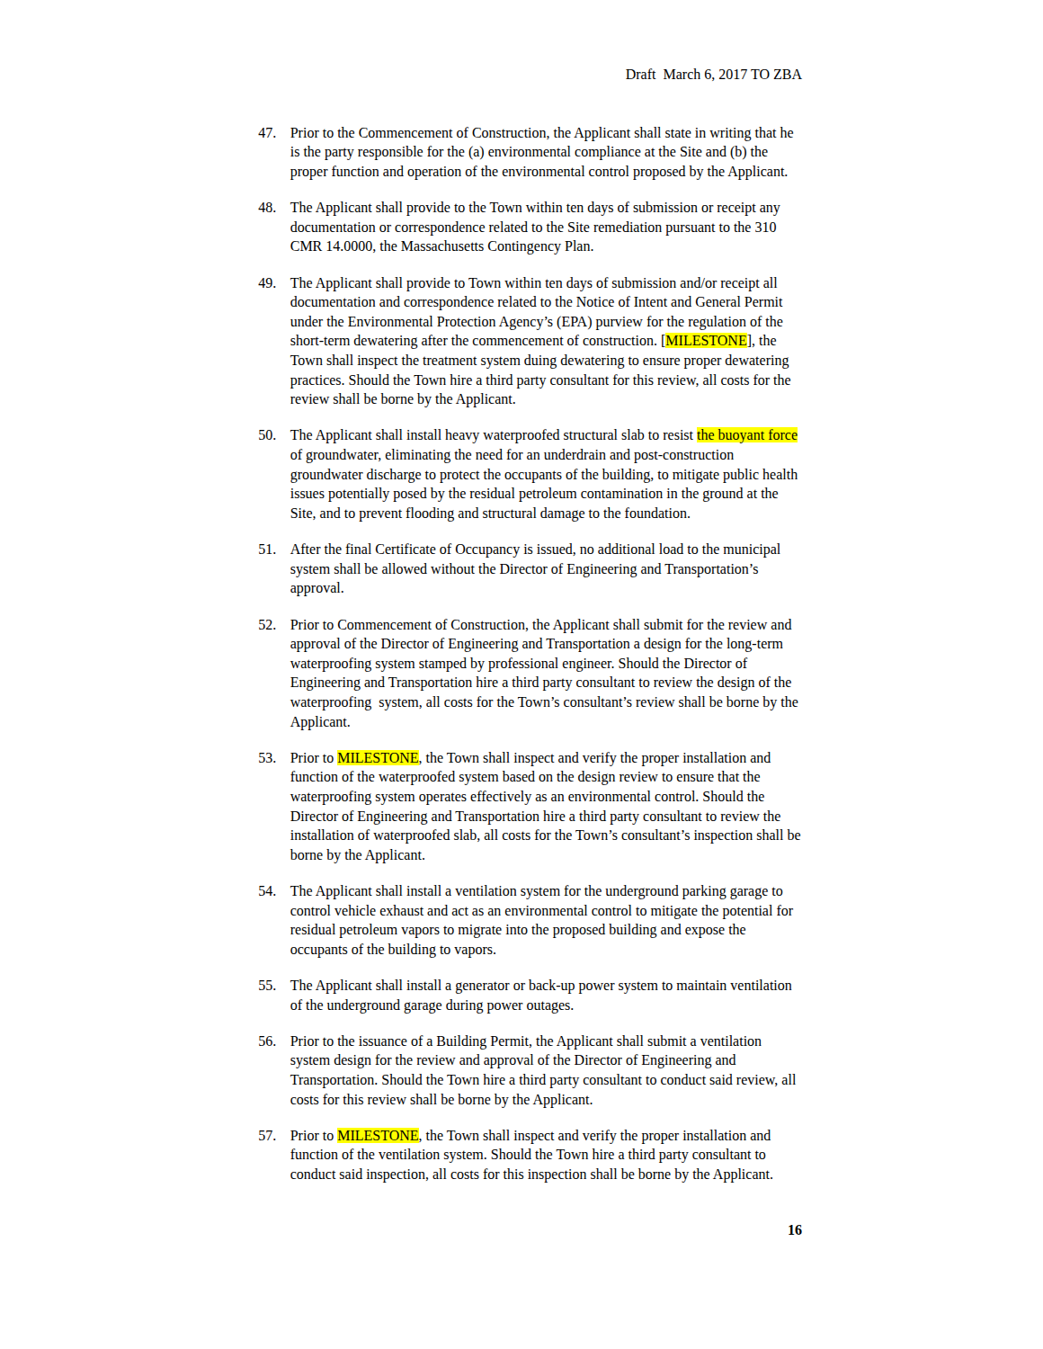Draft March 6, 2017 TO ZBA
Prior to the Commencement of Construction, the Applicant shall state in writing that he is the party responsible for the (a) environmental compliance at the Site and (b) the proper function and operation of the environmental control proposed by the Applicant.
The Applicant shall provide to the Town within ten days of submission or receipt any documentation or correspondence related to the Site remediation pursuant to the 310 CMR 14.0000, the Massachusetts Contingency Plan.
The Applicant shall provide to Town within ten days of submission and/or receipt all documentation and correspondence related to the Notice of Intent and General Permit under the Environmental Protection Agency’s (EPA) purview for the regulation of the short-term dewatering after the commencement of construction. [MILESTONE], the Town shall inspect the treatment system duing dewatering to ensure proper dewatering practices. Should the Town hire a third party consultant for this review, all costs for the review shall be borne by the Applicant.
The Applicant shall install heavy waterproofed structural slab to resist the buoyant force of groundwater, eliminating the need for an underdrain and post-construction groundwater discharge to protect the occupants of the building, to mitigate public health issues potentially posed by the residual petroleum contamination in the ground at the Site, and to prevent flooding and structural damage to the foundation.
After the final Certificate of Occupancy is issued, no additional load to the municipal system shall be allowed without the Director of Engineering and Transportation’s approval.
Prior to Commencement of Construction, the Applicant shall submit for the review and approval of the Director of Engineering and Transportation a design for the long-term waterproofing system stamped by professional engineer. Should the Director of Engineering and Transportation hire a third party consultant to review the design of the waterproofing system, all costs for the Town’s consultant’s review shall be borne by the Applicant.
Prior to MILESTONE, the Town shall inspect and verify the proper installation and function of the waterproofed system based on the design review to ensure that the waterproofing system operates effectively as an environmental control. Should the Director of Engineering and Transportation hire a third party consultant to review the installation of waterproofed slab, all costs for the Town’s consultant’s inspection shall be borne by the Applicant.
The Applicant shall install a ventilation system for the underground parking garage to control vehicle exhaust and act as an environmental control to mitigate the potential for residual petroleum vapors to migrate into the proposed building and expose the occupants of the building to vapors.
The Applicant shall install a generator or back-up power system to maintain ventilation of the underground garage during power outages.
Prior to the issuance of a Building Permit, the Applicant shall submit a ventilation system design for the review and approval of the Director of Engineering and Transportation. Should the Town hire a third party consultant to conduct said review, all costs for this review shall be borne by the Applicant.
Prior to MILESTONE, the Town shall inspect and verify the proper installation and function of the ventilation system. Should the Town hire a third party consultant to conduct said inspection, all costs for this inspection shall be borne by the Applicant.
16